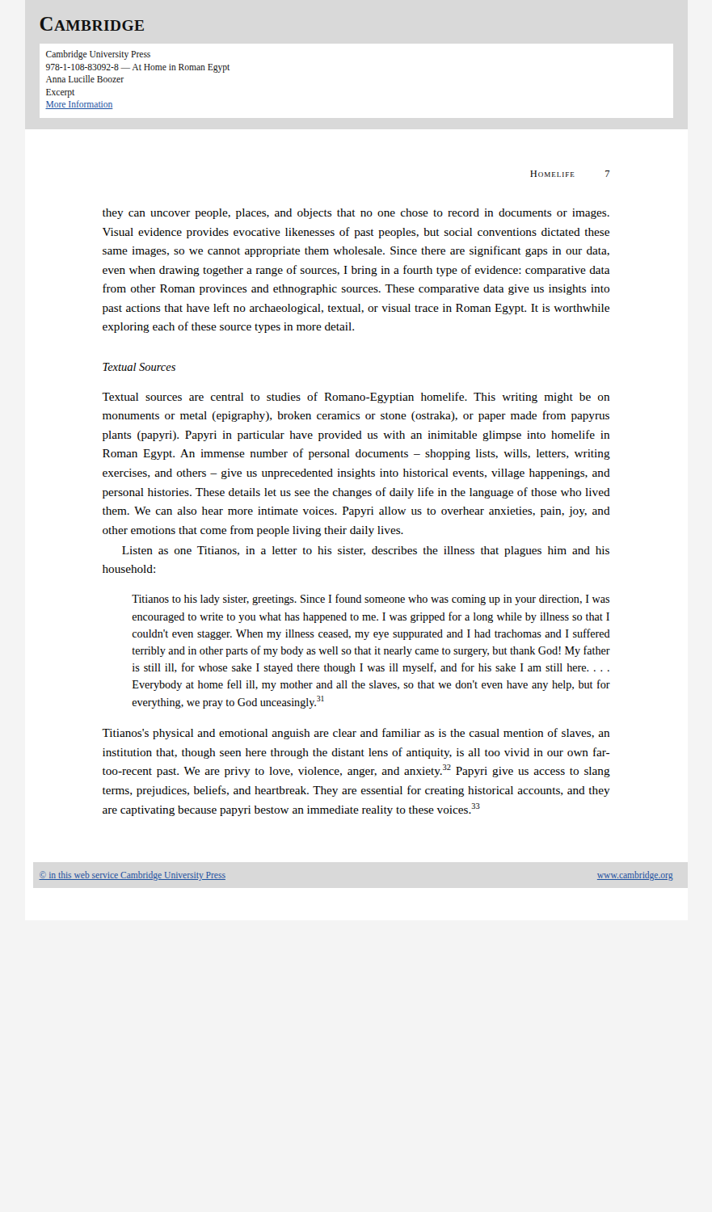CAMBRIDGE
Cambridge University Press
978-1-108-83092-8 — At Home in Roman Egypt
Anna Lucille Boozer
Excerpt
More Information
Homelife 7
they can uncover people, places, and objects that no one chose to record in documents or images. Visual evidence provides evocative likenesses of past peoples, but social conventions dictated these same images, so we cannot appropriate them wholesale. Since there are significant gaps in our data, even when drawing together a range of sources, I bring in a fourth type of evidence: comparative data from other Roman provinces and ethnographic sources. These comparative data give us insights into past actions that have left no archaeological, textual, or visual trace in Roman Egypt. It is worthwhile exploring each of these source types in more detail.
Textual Sources
Textual sources are central to studies of Romano-Egyptian homelife. This writing might be on monuments or metal (epigraphy), broken ceramics or stone (ostraka), or paper made from papyrus plants (papyri). Papyri in particular have provided us with an inimitable glimpse into homelife in Roman Egypt. An immense number of personal documents – shopping lists, wills, letters, writing exercises, and others – give us unprecedented insights into historical events, village happenings, and personal histories. These details let us see the changes of daily life in the language of those who lived them. We can also hear more intimate voices. Papyri allow us to overhear anxieties, pain, joy, and other emotions that come from people living their daily lives.
Listen as one Titianos, in a letter to his sister, describes the illness that plagues him and his household:
Titianos to his lady sister, greetings. Since I found someone who was coming up in your direction, I was encouraged to write to you what has happened to me. I was gripped for a long while by illness so that I couldn't even stagger. When my illness ceased, my eye suppurated and I had trachomas and I suffered terribly and in other parts of my body as well so that it nearly came to surgery, but thank God! My father is still ill, for whose sake I stayed there though I was ill myself, and for his sake I am still here. . . . Everybody at home fell ill, my mother and all the slaves, so that we don't even have any help, but for everything, we pray to God unceasingly.31
Titianos's physical and emotional anguish are clear and familiar as is the casual mention of slaves, an institution that, though seen here through the distant lens of antiquity, is all too vivid in our own far-too-recent past. We are privy to love, violence, anger, and anxiety.32 Papyri give us access to slang terms, prejudices, beliefs, and heartbreak. They are essential for creating historical accounts, and they are captivating because papyri bestow an immediate reality to these voices.33
© in this web service Cambridge University Press www.cambridge.org